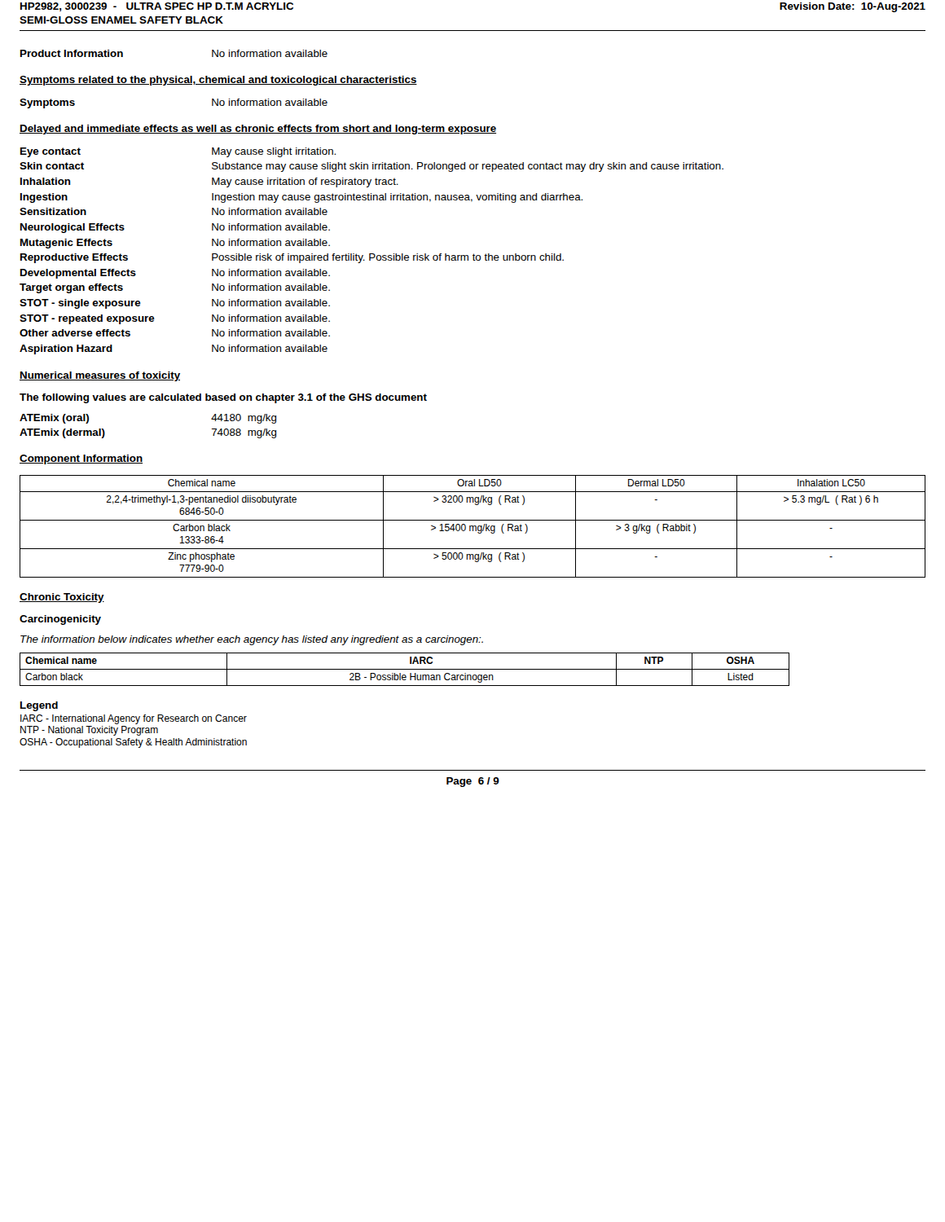HP2982, 3000239 - ULTRA SPEC HP D.T.M ACRYLIC
SEMI-GLOSS ENAMEL SAFETY BLACK
Revision Date: 10-Aug-2021
Product Information
No information available
Symptoms related to the physical, chemical and toxicological characteristics
Symptoms
No information available
Delayed and immediate effects as well as chronic effects from short and long-term exposure
Eye contact
May cause slight irritation.
Skin contact
Substance may cause slight skin irritation. Prolonged or repeated contact may dry skin and cause irritation.
Inhalation
May cause irritation of respiratory tract.
Ingestion
Ingestion may cause gastrointestinal irritation, nausea, vomiting and diarrhea.
Sensitization
No information available
Neurological Effects
No information available.
Mutagenic Effects
No information available.
Reproductive Effects
Possible risk of impaired fertility. Possible risk of harm to the unborn child.
Developmental Effects
No information available.
Target organ effects
No information available.
STOT - single exposure
No information available.
STOT - repeated exposure
No information available.
Other adverse effects
No information available.
Aspiration Hazard
No information available
Numerical measures of toxicity
The following values are calculated based on chapter 3.1 of the GHS document
ATEmix (oral)
44180 mg/kg
ATEmix (dermal)
74088 mg/kg
Component Information
| Chemical name | Oral LD50 | Dermal LD50 | Inhalation LC50 |
| --- | --- | --- | --- |
| 2,2,4-trimethyl-1,3-pentanediol diisobutyrate 6846-50-0 | > 3200 mg/kg ( Rat ) | - | > 5.3 mg/L ( Rat ) 6 h |
| Carbon black 1333-86-4 | > 15400 mg/kg ( Rat ) | > 3 g/kg ( Rabbit ) | - |
| Zinc phosphate 7779-90-0 | > 5000 mg/kg ( Rat ) | - | - |
Chronic Toxicity
Carcinogenicity
The information below indicates whether each agency has listed any ingredient as a carcinogen:.
| Chemical name | IARC | NTP | OSHA |
| --- | --- | --- | --- |
| Carbon black | 2B - Possible Human Carcinogen | | Listed |
Legend
IARC - International Agency for Research on Cancer
NTP - National Toxicity Program
OSHA - Occupational Safety & Health Administration
Page 6 / 9